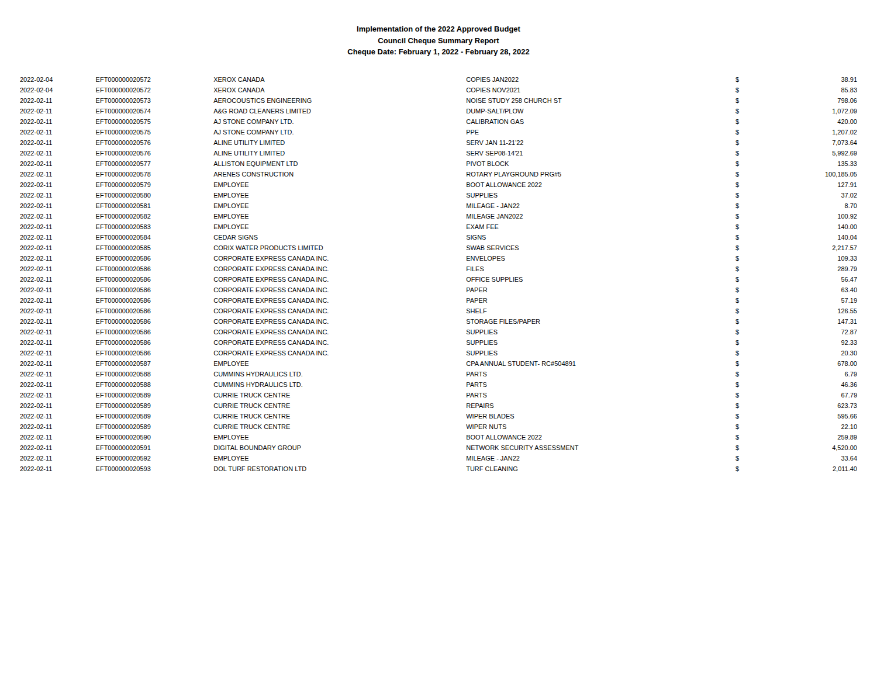Implementation of the 2022 Approved Budget
Council Cheque Summary Report
Cheque Date: February 1, 2022 - February 28, 2022
| 2022-02-04 | EFT000000020572 | XEROX CANADA | COPIES JAN2022 | $ | 38.91 |
| 2022-02-04 | EFT000000020572 | XEROX CANADA | COPIES NOV2021 | $ | 85.83 |
| 2022-02-11 | EFT000000020573 | AEROCOUSTICS ENGINEERING | NOISE STUDY 258 CHURCH ST | $ | 798.06 |
| 2022-02-11 | EFT000000020574 | A&G ROAD CLEANERS LIMITED | DUMP-SALT/PLOW | $ | 1,072.09 |
| 2022-02-11 | EFT000000020575 | AJ STONE COMPANY LTD. | CALIBRATION GAS | $ | 420.00 |
| 2022-02-11 | EFT000000020575 | AJ STONE COMPANY LTD. | PPE | $ | 1,207.02 |
| 2022-02-11 | EFT000000020576 | ALINE UTILITY LIMITED | SERV JAN 11-21'22 | $ | 7,073.64 |
| 2022-02-11 | EFT000000020576 | ALINE UTILITY LIMITED | SERV SEP08-14'21 | $ | 5,992.69 |
| 2022-02-11 | EFT000000020577 | ALLISTON EQUIPMENT LTD | PIVOT BLOCK | $ | 135.33 |
| 2022-02-11 | EFT000000020578 | ARENES CONSTRUCTION | ROTARY PLAYGROUND PRG#5 | $ | 100,185.05 |
| 2022-02-11 | EFT000000020579 | EMPLOYEE | BOOT ALLOWANCE 2022 | $ | 127.91 |
| 2022-02-11 | EFT000000020580 | EMPLOYEE | SUPPLIES | $ | 37.02 |
| 2022-02-11 | EFT000000020581 | EMPLOYEE | MILEAGE - JAN22 | $ | 8.70 |
| 2022-02-11 | EFT000000020582 | EMPLOYEE | MILEAGE JAN2022 | $ | 100.92 |
| 2022-02-11 | EFT000000020583 | EMPLOYEE | EXAM FEE | $ | 140.00 |
| 2022-02-11 | EFT000000020584 | CEDAR SIGNS | SIGNS | $ | 140.04 |
| 2022-02-11 | EFT000000020585 | CORIX WATER PRODUCTS LIMITED | SWAB SERVICES | $ | 2,217.57 |
| 2022-02-11 | EFT000000020586 | CORPORATE EXPRESS CANADA INC. | ENVELOPES | $ | 109.33 |
| 2022-02-11 | EFT000000020586 | CORPORATE EXPRESS CANADA INC. | FILES | $ | 289.79 |
| 2022-02-11 | EFT000000020586 | CORPORATE EXPRESS CANADA INC. | OFFICE SUPPLIES | $ | 56.47 |
| 2022-02-11 | EFT000000020586 | CORPORATE EXPRESS CANADA INC. | PAPER | $ | 63.40 |
| 2022-02-11 | EFT000000020586 | CORPORATE EXPRESS CANADA INC. | PAPER | $ | 57.19 |
| 2022-02-11 | EFT000000020586 | CORPORATE EXPRESS CANADA INC. | SHELF | $ | 126.55 |
| 2022-02-11 | EFT000000020586 | CORPORATE EXPRESS CANADA INC. | STORAGE FILES/PAPER | $ | 147.31 |
| 2022-02-11 | EFT000000020586 | CORPORATE EXPRESS CANADA INC. | SUPPLIES | $ | 72.87 |
| 2022-02-11 | EFT000000020586 | CORPORATE EXPRESS CANADA INC. | SUPPLIES | $ | 92.33 |
| 2022-02-11 | EFT000000020586 | CORPORATE EXPRESS CANADA INC. | SUPPLIES | $ | 20.30 |
| 2022-02-11 | EFT000000020587 | EMPLOYEE | CPA ANNUAL STUDENT- RC#504891 | $ | 678.00 |
| 2022-02-11 | EFT000000020588 | CUMMINS HYDRAULICS LTD. | PARTS | $ | 6.79 |
| 2022-02-11 | EFT000000020588 | CUMMINS HYDRAULICS LTD. | PARTS | $ | 46.36 |
| 2022-02-11 | EFT000000020589 | CURRIE TRUCK CENTRE | PARTS | $ | 67.79 |
| 2022-02-11 | EFT000000020589 | CURRIE TRUCK CENTRE | REPAIRS | $ | 623.73 |
| 2022-02-11 | EFT000000020589 | CURRIE TRUCK CENTRE | WIPER BLADES | $ | 595.66 |
| 2022-02-11 | EFT000000020589 | CURRIE TRUCK CENTRE | WIPER NUTS | $ | 22.10 |
| 2022-02-11 | EFT000000020590 | EMPLOYEE | BOOT ALLOWANCE 2022 | $ | 259.89 |
| 2022-02-11 | EFT000000020591 | DIGITAL BOUNDARY GROUP | NETWORK SECURITY ASSESSMENT | $ | 4,520.00 |
| 2022-02-11 | EFT000000020592 | EMPLOYEE | MILEAGE - JAN22 | $ | 33.64 |
| 2022-02-11 | EFT000000020593 | DOL TURF RESTORATION LTD | TURF CLEANING | $ | 2,011.40 |